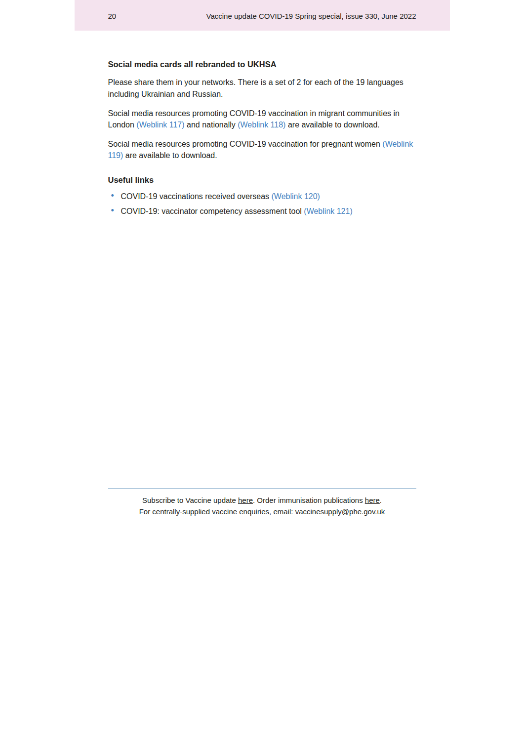20
Vaccine update COVID-19 Spring special, issue 330, June 2022
Social media cards all rebranded to UKHSA
Please share them in your networks. There is a set of 2 for each of the 19 languages including Ukrainian and Russian.
Social media resources promoting COVID-19 vaccination in migrant communities in London (Weblink 117) and nationally (Weblink 118) are available to download.
Social media resources promoting COVID-19 vaccination for pregnant women (Weblink 119) are available to download.
Useful links
COVID-19 vaccinations received overseas (Weblink 120)
COVID-19: vaccinator competency assessment tool (Weblink 121)
Subscribe to Vaccine update here. Order immunisation publications here.
For centrally-supplied vaccine enquiries, email: vaccinesupply@phe.gov.uk